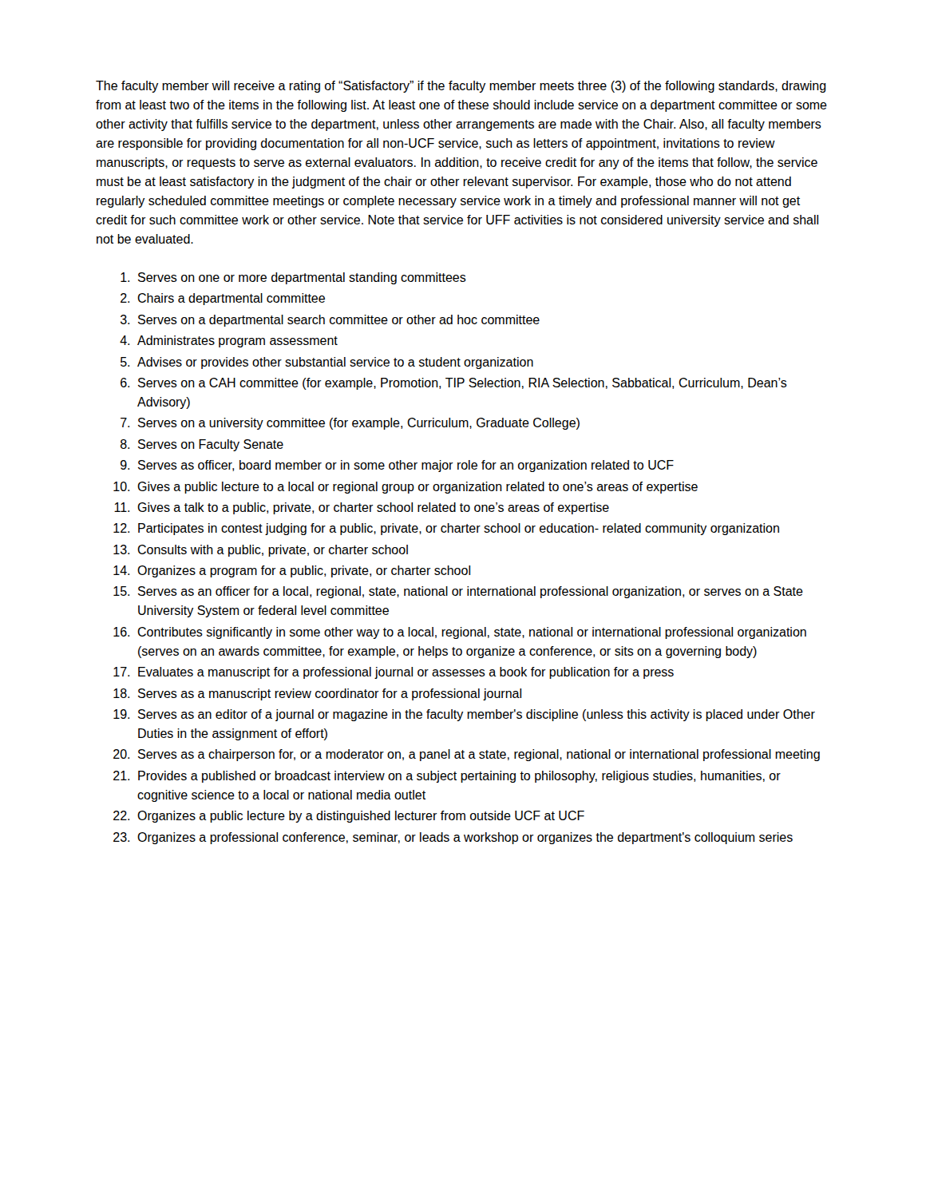The faculty member will receive a rating of “Satisfactory” if the faculty member meets three (3) of the following standards, drawing from at least two of the items in the following list. At least one of these should include service on a department committee or some other activity that fulfills service to the department, unless other arrangements are made with the Chair. Also, all faculty members are responsible for providing documentation for all non-UCF service, such as letters of appointment, invitations to review manuscripts, or requests to serve as external evaluators. In addition, to receive credit for any of the items that follow, the service must be at least satisfactory in the judgment of the chair or other relevant supervisor. For example, those who do not attend regularly scheduled committee meetings or complete necessary service work in a timely and professional manner will not get credit for such committee work or other service. Note that service for UFF activities is not considered university service and shall not be evaluated.
Serves on one or more departmental standing committees
Chairs a departmental committee
Serves on a departmental search committee or other ad hoc committee
Administrates program assessment
Advises or provides other substantial service to a student organization
Serves on a CAH committee (for example, Promotion, TIP Selection, RIA Selection, Sabbatical, Curriculum, Dean’s Advisory)
Serves on a university committee (for example, Curriculum, Graduate College)
Serves on Faculty Senate
Serves as officer, board member or in some other major role for an organization related to UCF
Gives a public lecture to a local or regional group or organization related to one’s areas of expertise
Gives a talk to a public, private, or charter school related to one’s areas of expertise
Participates in contest judging for a public, private, or charter school or education- related community organization
Consults with a public, private, or charter school
Organizes a program for a public, private, or charter school
Serves as an officer for a local, regional, state, national or international professional organization, or serves on a State University System or federal level committee
Contributes significantly in some other way to a local, regional, state, national or international professional organization (serves on an awards committee, for example, or helps to organize a conference, or sits on a governing body)
Evaluates a manuscript for a professional journal or assesses a book for publication for a press
Serves as a manuscript review coordinator for a professional journal
Serves as an editor of a journal or magazine in the faculty member's discipline (unless this activity is placed under Other Duties in the assignment of effort)
Serves as a chairperson for, or a moderator on, a panel at a state, regional, national or international professional meeting
Provides a published or broadcast interview on a subject pertaining to philosophy, religious studies, humanities, or cognitive science to a local or national media outlet
Organizes a public lecture by a distinguished lecturer from outside UCF at UCF
Organizes a professional conference, seminar, or leads a workshop or organizes the department's colloquium series